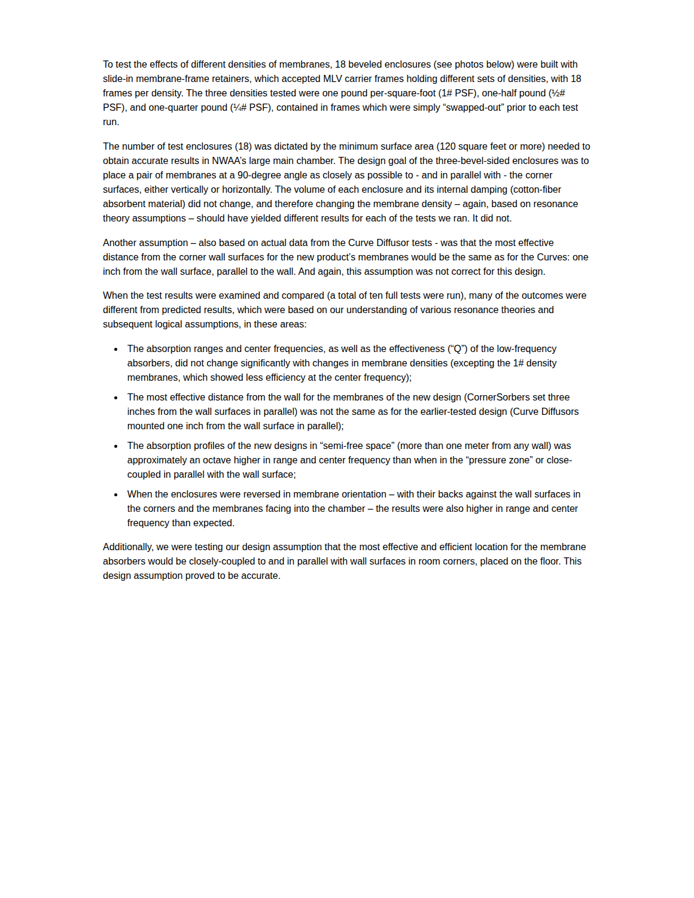To test the effects of different densities of membranes, 18 beveled enclosures (see photos below) were built with slide-in membrane-frame retainers, which accepted MLV carrier frames holding different sets of densities, with 18 frames per density. The three densities tested were one pound per-square-foot (1# PSF), one-half pound (½# PSF), and one-quarter pound (¼# PSF), contained in frames which were simply “swapped-out” prior to each test run.
The number of test enclosures (18) was dictated by the minimum surface area (120 square feet or more) needed to obtain accurate results in NWAA’s large main chamber. The design goal of the three-bevel-sided enclosures was to place a pair of membranes at a 90-degree angle as closely as possible to - and in parallel with - the corner surfaces, either vertically or horizontally. The volume of each enclosure and its internal damping (cotton-fiber absorbent material) did not change, and therefore changing the membrane density – again, based on resonance theory assumptions – should have yielded different results for each of the tests we ran. It did not.
Another assumption – also based on actual data from the Curve Diffusor tests - was that the most effective distance from the corner wall surfaces for the new product’s membranes would be the same as for the Curves: one inch from the wall surface, parallel to the wall. And again, this assumption was not correct for this design.
When the test results were examined and compared (a total of ten full tests were run), many of the outcomes were different from predicted results, which were based on our understanding of various resonance theories and subsequent logical assumptions, in these areas:
The absorption ranges and center frequencies, as well as the effectiveness (“Q”) of the low-frequency absorbers, did not change significantly with changes in membrane densities (excepting the 1# density membranes, which showed less efficiency at the center frequency);
The most effective distance from the wall for the membranes of the new design (CornerSorbers set three inches from the wall surfaces in parallel) was not the same as for the earlier-tested design (Curve Diffusors mounted one inch from the wall surface in parallel);
The absorption profiles of the new designs in “semi-free space” (more than one meter from any wall) was approximately an octave higher in range and center frequency than when in the “pressure zone” or close-coupled in parallel with the wall surface;
When the enclosures were reversed in membrane orientation – with their backs against the wall surfaces in the corners and the membranes facing into the chamber – the results were also higher in range and center frequency than expected.
Additionally, we were testing our design assumption that the most effective and efficient location for the membrane absorbers would be closely-coupled to and in parallel with wall surfaces in room corners, placed on the floor. This design assumption proved to be accurate.